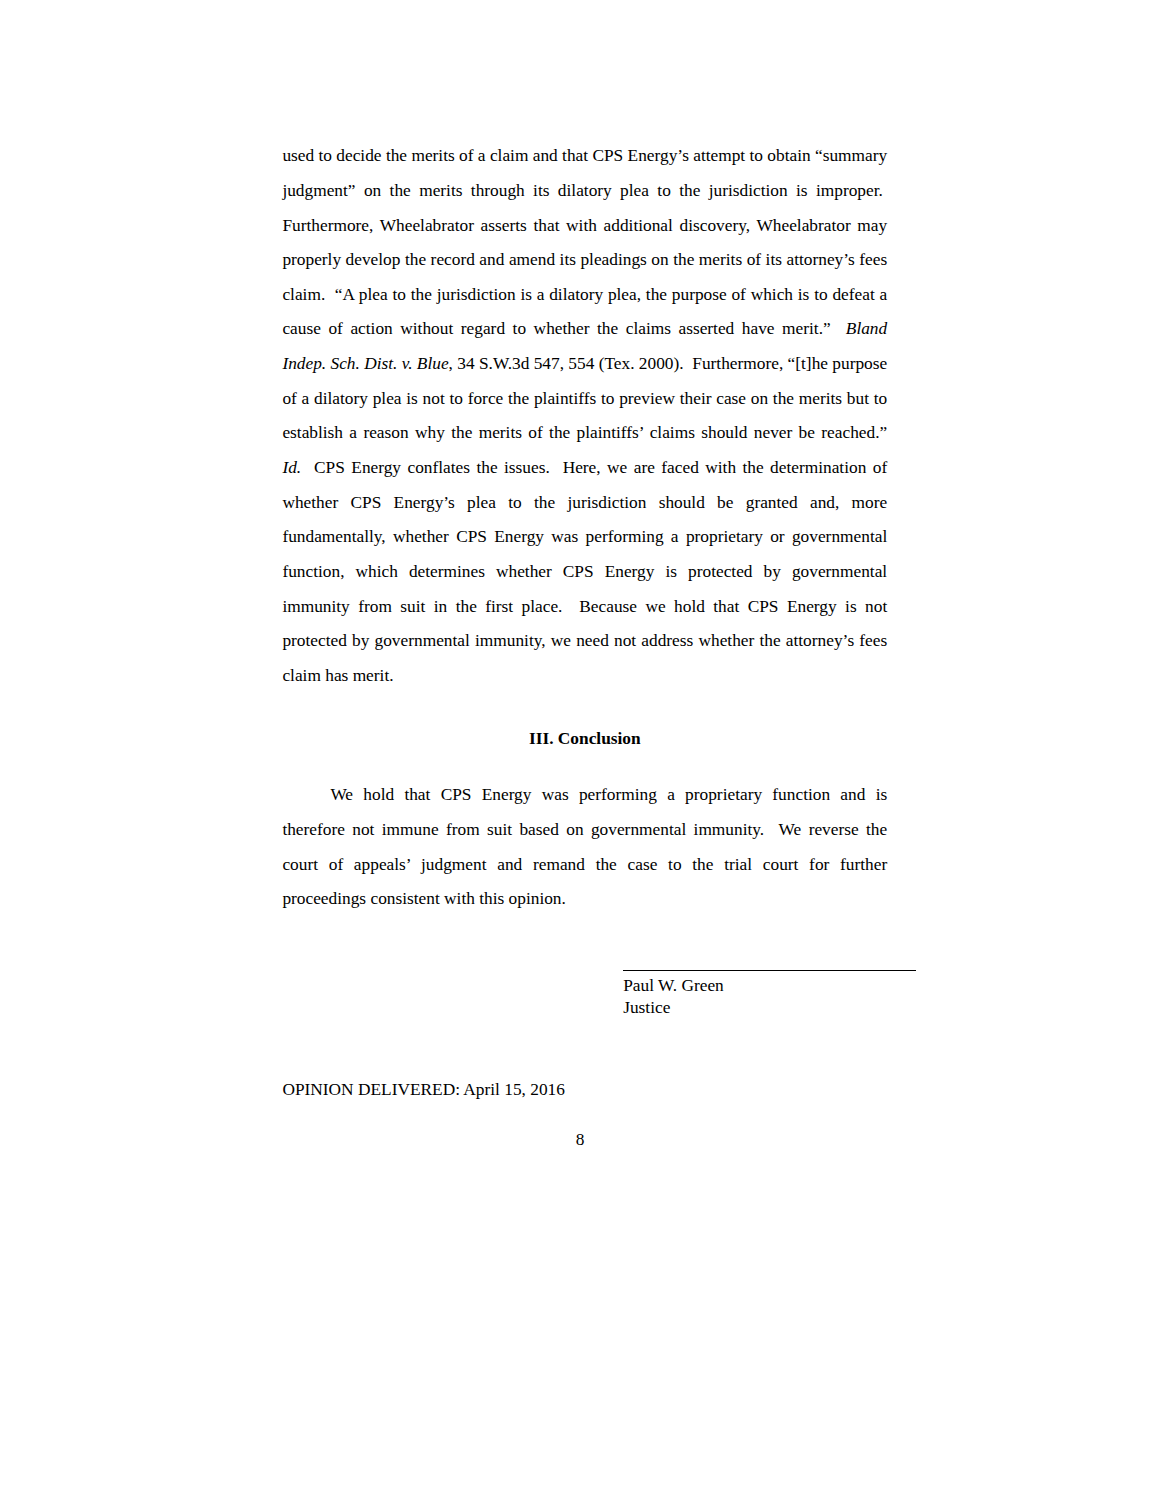used to decide the merits of a claim and that CPS Energy’s attempt to obtain “summary judgment” on the merits through its dilatory plea to the jurisdiction is improper. Furthermore, Wheelabrator asserts that with additional discovery, Wheelabrator may properly develop the record and amend its pleadings on the merits of its attorney’s fees claim. “A plea to the jurisdiction is a dilatory plea, the purpose of which is to defeat a cause of action without regard to whether the claims asserted have merit.” Bland Indep. Sch. Dist. v. Blue, 34 S.W.3d 547, 554 (Tex. 2000). Furthermore, “[t]he purpose of a dilatory plea is not to force the plaintiffs to preview their case on the merits but to establish a reason why the merits of the plaintiffs’ claims should never be reached.” Id. CPS Energy conflates the issues. Here, we are faced with the determination of whether CPS Energy’s plea to the jurisdiction should be granted and, more fundamentally, whether CPS Energy was performing a proprietary or governmental function, which determines whether CPS Energy is protected by governmental immunity from suit in the first place. Because we hold that CPS Energy is not protected by governmental immunity, we need not address whether the attorney’s fees claim has merit.
III. Conclusion
We hold that CPS Energy was performing a proprietary function and is therefore not immune from suit based on governmental immunity. We reverse the court of appeals’ judgment and remand the case to the trial court for further proceedings consistent with this opinion.
Paul W. Green
Justice
OPINION DELIVERED: April 15, 2016
8